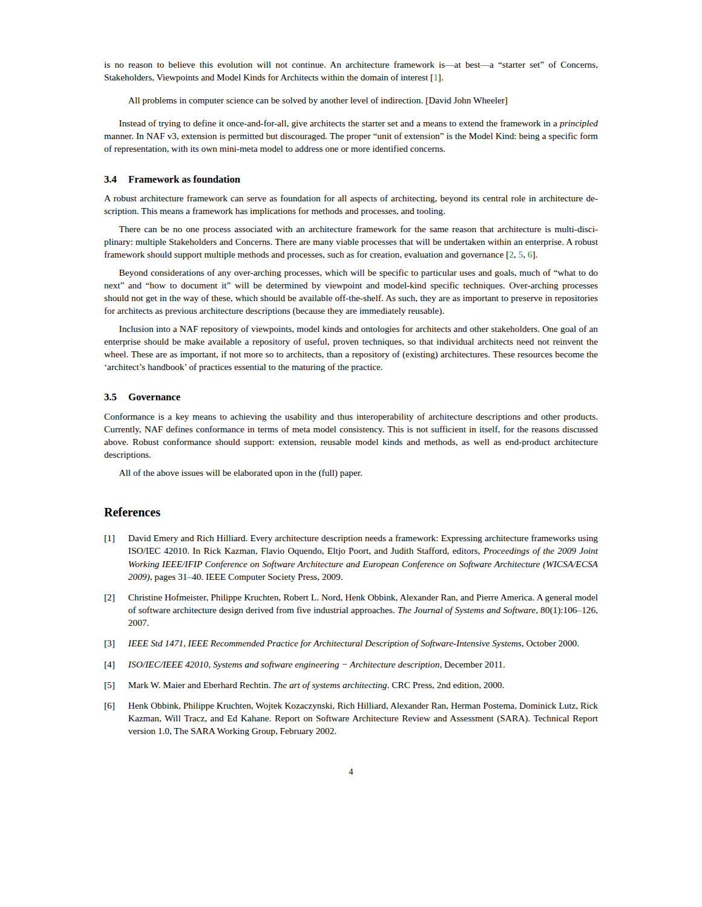is no reason to believe this evolution will not continue. An architecture framework is—at best—a “starter set” of Concerns, Stakeholders, Viewpoints and Model Kinds for Architects within the domain of interest [1].
All problems in computer science can be solved by another level of indirection. [David John Wheeler]
Instead of trying to define it once-and-for-all, give architects the starter set and a means to extend the framework in a principled manner. In NAF v3, extension is permitted but discouraged. The proper “unit of extension” is the Model Kind: being a specific form of representation, with its own mini-meta model to address one or more identified concerns.
3.4 Framework as foundation
A robust architecture framework can serve as foundation for all aspects of architecting, beyond its central role in architecture description. This means a framework has implications for methods and processes, and tooling.
There can be no one process associated with an architecture framework for the same reason that architecture is multi-disciplinary: multiple Stakeholders and Concerns. There are many viable processes that will be undertaken within an enterprise. A robust framework should support multiple methods and processes, such as for creation, evaluation and governance [2, 5, 6].
Beyond considerations of any over-arching processes, which will be specific to particular uses and goals, much of “what to do next” and “how to document it” will be determined by viewpoint and model-kind specific techniques. Over-arching processes should not get in the way of these, which should be available off-the-shelf. As such, they are as important to preserve in repositories for architects as previous architecture descriptions (because they are immediately reusable).
Inclusion into a NAF repository of viewpoints, model kinds and ontologies for architects and other stakeholders. One goal of an enterprise should be make available a repository of useful, proven techniques, so that individual architects need not reinvent the wheel. These are as important, if not more so to architects, than a repository of (existing) architectures. These resources become the ‘architect’s handbook’ of practices essential to the maturing of the practice.
3.5 Governance
Conformance is a key means to achieving the usability and thus interoperability of architecture descriptions and other products. Currently, NAF defines conformance in terms of meta model consistency. This is not sufficient in itself, for the reasons discussed above. Robust conformance should support: extension, reusable model kinds and methods, as well as end-product architecture descriptions.
All of the above issues will be elaborated upon in the (full) paper.
References
[1] David Emery and Rich Hilliard. Every architecture description needs a framework: Expressing architecture frameworks using ISO/IEC 42010. In Rick Kazman, Flavio Oquendo, Eltjo Poort, and Judith Stafford, editors, Proceedings of the 2009 Joint Working IEEE/IFIP Conference on Software Architecture and European Conference on Software Architecture (WICSA/ECSA 2009), pages 31–40. IEEE Computer Society Press, 2009.
[2] Christine Hofmeister, Philippe Kruchten, Robert L. Nord, Henk Obbink, Alexander Ran, and Pierre America. A general model of software architecture design derived from five industrial approaches. The Journal of Systems and Software, 80(1):106–126, 2007.
[3] IEEE Std 1471, IEEE Recommended Practice for Architectural Description of Software-Intensive Systems, October 2000.
[4] ISO/IEC/IEEE 42010, Systems and software engineering − Architecture description, December 2011.
[5] Mark W. Maier and Eberhard Rechtin. The art of systems architecting. CRC Press, 2nd edition, 2000.
[6] Henk Obbink, Philippe Kruchten, Wojtek Kozaczynski, Rich Hilliard, Alexander Ran, Herman Postema, Dominick Lutz, Rick Kazman, Will Tracz, and Ed Kahane. Report on Software Architecture Review and Assessment (SARA). Technical Report version 1.0, The SARA Working Group, February 2002.
4